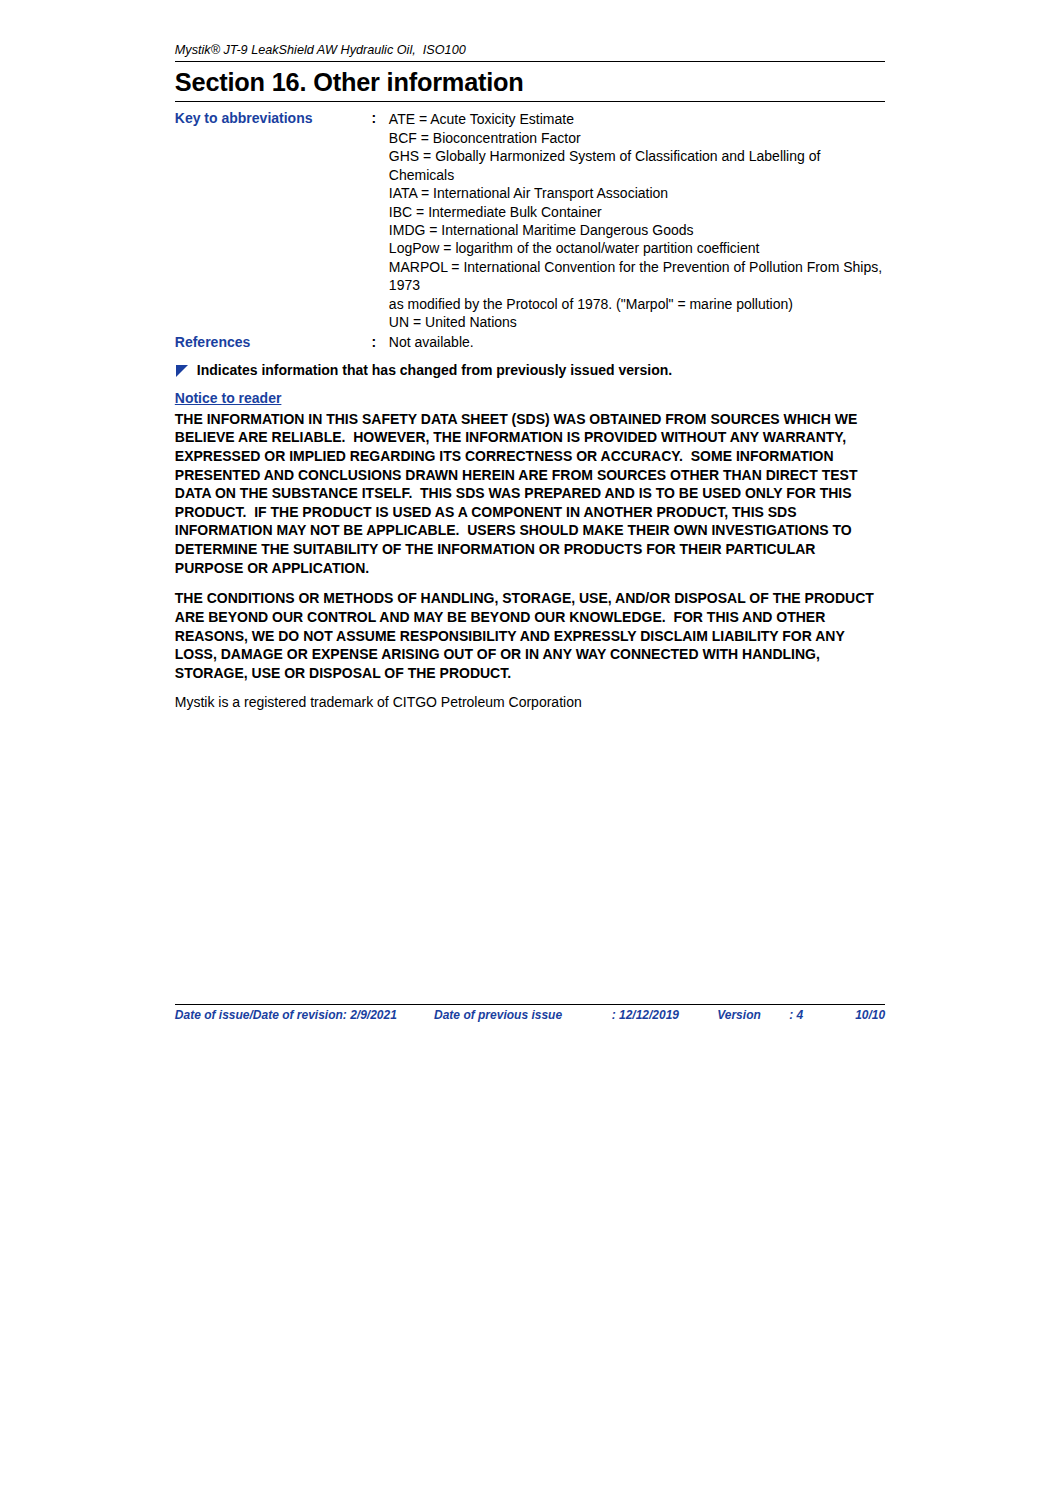Mystik® JT-9 LeakShield AW Hydraulic Oil, ISO100
Section 16. Other information
| Key to abbreviations | : | ATE = Acute Toxicity Estimate BCF = Bioconcentration Factor GHS = Globally Harmonized System of Classification and Labelling of Chemicals IATA = International Air Transport Association IBC = Intermediate Bulk Container IMDG = International Maritime Dangerous Goods LogPow = logarithm of the octanol/water partition coefficient MARPOL = International Convention for the Prevention of Pollution From Ships, 1973 as modified by the Protocol of 1978. ("Marpol" = marine pollution) UN = United Nations |
| References | : | Not available. |
Indicates information that has changed from previously issued version.
Notice to reader
THE INFORMATION IN THIS SAFETY DATA SHEET (SDS) WAS OBTAINED FROM SOURCES WHICH WE BELIEVE ARE RELIABLE. HOWEVER, THE INFORMATION IS PROVIDED WITHOUT ANY WARRANTY, EXPRESSED OR IMPLIED REGARDING ITS CORRECTNESS OR ACCURACY. SOME INFORMATION PRESENTED AND CONCLUSIONS DRAWN HEREIN ARE FROM SOURCES OTHER THAN DIRECT TEST DATA ON THE SUBSTANCE ITSELF. THIS SDS WAS PREPARED AND IS TO BE USED ONLY FOR THIS PRODUCT. IF THE PRODUCT IS USED AS A COMPONENT IN ANOTHER PRODUCT, THIS SDS INFORMATION MAY NOT BE APPLICABLE. USERS SHOULD MAKE THEIR OWN INVESTIGATIONS TO DETERMINE THE SUITABILITY OF THE INFORMATION OR PRODUCTS FOR THEIR PARTICULAR PURPOSE OR APPLICATION.
THE CONDITIONS OR METHODS OF HANDLING, STORAGE, USE, AND/OR DISPOSAL OF THE PRODUCT ARE BEYOND OUR CONTROL AND MAY BE BEYOND OUR KNOWLEDGE. FOR THIS AND OTHER REASONS, WE DO NOT ASSUME RESPONSIBILITY AND EXPRESSLY DISCLAIM LIABILITY FOR ANY LOSS, DAMAGE OR EXPENSE ARISING OUT OF OR IN ANY WAY CONNECTED WITH HANDLING, STORAGE, USE OR DISPOSAL OF THE PRODUCT.
Mystik is a registered trademark of CITGO Petroleum Corporation
| Date of issue/Date of revision | : 2/9/2021 | Date of previous issue | : 12/12/2019 | Version | : 4 | 10/10 |